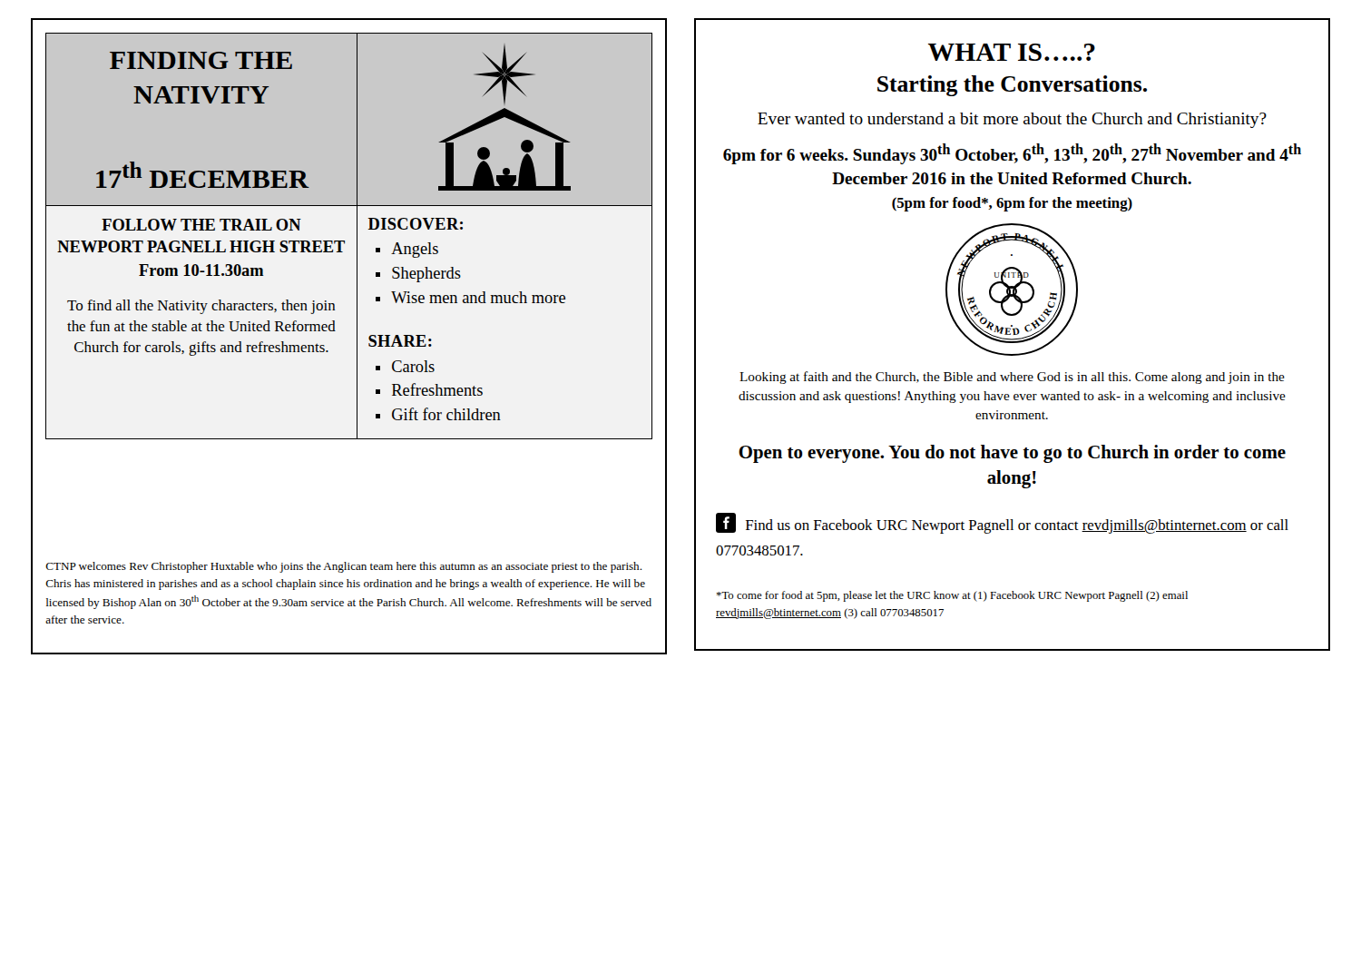| FINDING THE NATIVITY 17 th DECEMBER | |
| FOLLOW THE TRAIL ON NEWPORT PAGNELL HIGH STREET From 10-11.30am To find all the Nativity characters, then join the fun at the stable at the United Reformed Church for carols, gifts and refreshments. | DISCOVER: Angels Shepherds Wise men and much more SHARE: Carols Refreshments Gift for children |
CTNP welcomes Rev Christopher Huxtable who joins the Anglican team here this autumn as an associate priest to the parish. Chris has ministered in parishes and as a school chaplain since his ordination and he brings a wealth of experience. He will be licensed by Bishop Alan on 30th October at the 9.30am service at the Parish Church. All welcome. Refreshments will be served after the service.
WHAT IS…..?
Starting the Conversations.
Ever wanted to understand a bit more about the Church and Christianity?
6pm for 6 weeks. Sundays 30th October, 6th, 13th, 20th, 27th November and 4th December 2016 in the United Reformed Church.
(5pm for food*, 6pm for the meeting)
NEWPORT PAGNELL REFORMED CHURCH • • UNITED
Looking at faith and the Church, the Bible and where God is in all this. Come along and join in the discussion and ask questions! Anything you have ever wanted to ask- in a welcoming and inclusive environment.
Open to everyone. You do not have to go to Church in order to come along!
Find us on Facebook URC Newport Pagnell or contact revdjmills@btinternet.com or call 07703485017.
*To come for food at 5pm, please let the URC know at (1) Facebook URC Newport Pagnell (2) email revdjmills@btinternet.com (3) call 07703485017